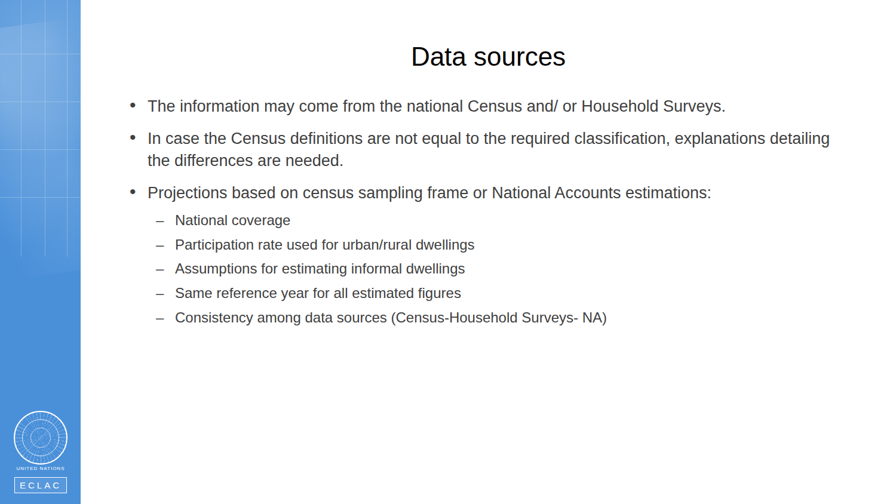United Nations
ECLAC
Data sources
The information may come from the national Census and/ or Household Surveys.
In case the Census definitions are not equal to the required classification, explanations detailing the differences are needed.
Projections based on census sampling frame or National Accounts estimations:
National coverage
Participation rate used for urban/rural dwellings
Assumptions for estimating informal dwellings
Same reference year for all estimated figures
Consistency among data sources (Census-Household Surveys- NA)